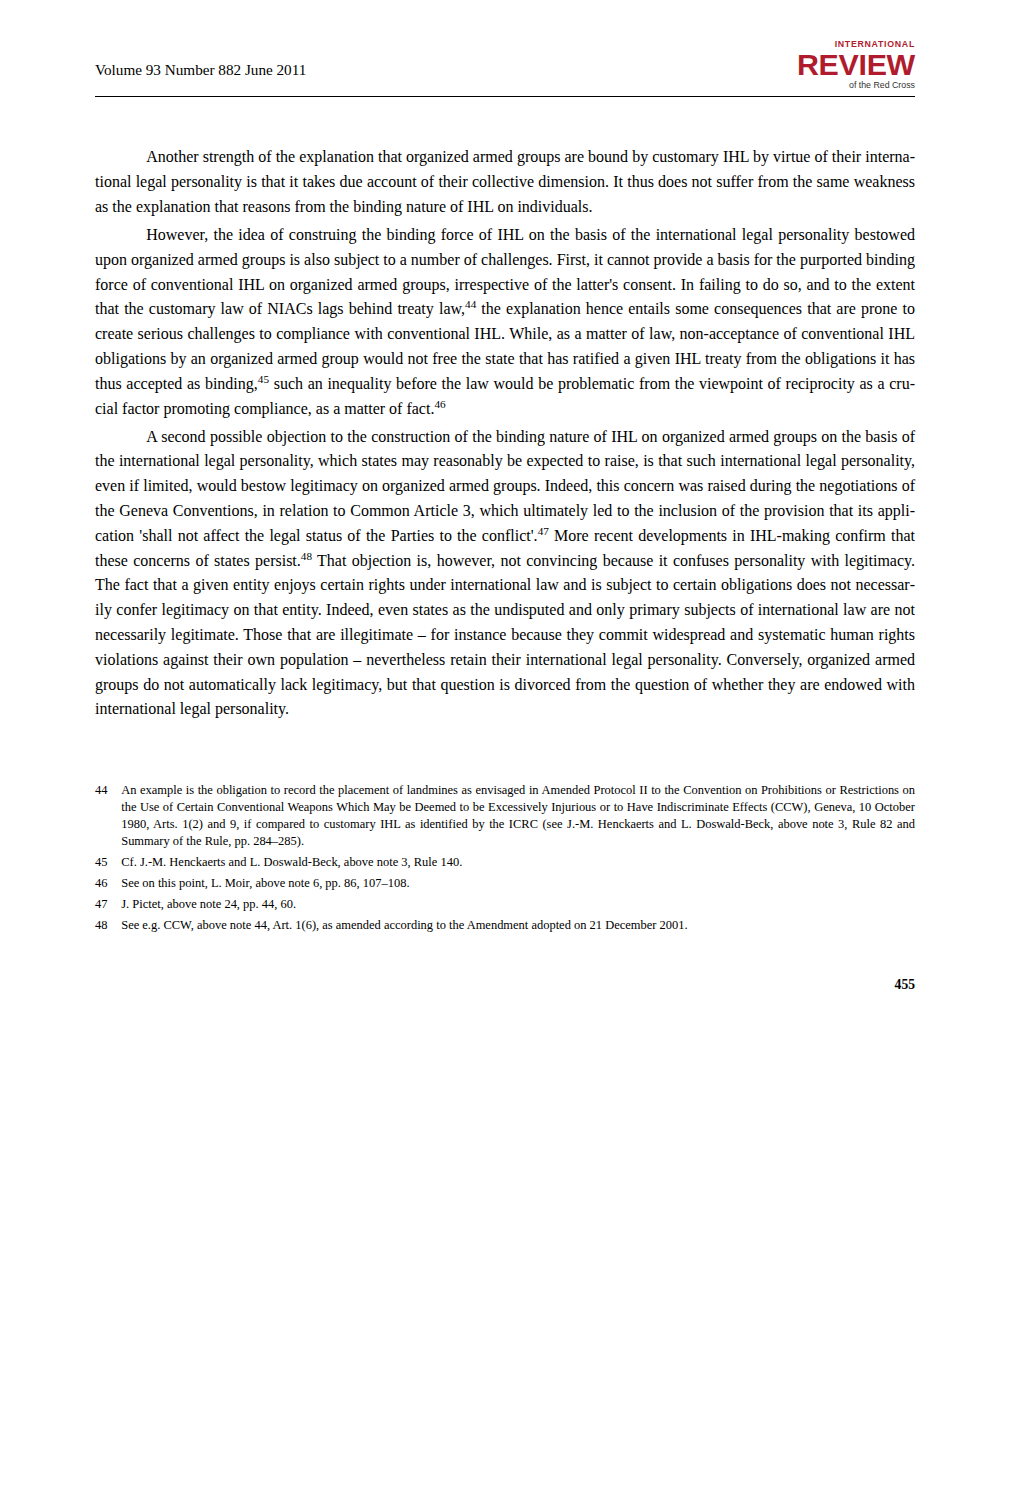Volume 93 Number 882 June 2011
INTERNATIONAL
REVIEW
of the Red Cross
Another strength of the explanation that organized armed groups are bound by customary IHL by virtue of their international legal personality is that it takes due account of their collective dimension. It thus does not suffer from the same weakness as the explanation that reasons from the binding nature of IHL on individuals.
However, the idea of construing the binding force of IHL on the basis of the international legal personality bestowed upon organized armed groups is also subject to a number of challenges. First, it cannot provide a basis for the purported binding force of conventional IHL on organized armed groups, irrespective of the latter's consent. In failing to do so, and to the extent that the customary law of NIACs lags behind treaty law,44 the explanation hence entails some consequences that are prone to create serious challenges to compliance with conventional IHL. While, as a matter of law, non-acceptance of conventional IHL obligations by an organized armed group would not free the state that has ratified a given IHL treaty from the obligations it has thus accepted as binding,45 such an inequality before the law would be problematic from the viewpoint of reciprocity as a crucial factor promoting compliance, as a matter of fact.46
A second possible objection to the construction of the binding nature of IHL on organized armed groups on the basis of the international legal personality, which states may reasonably be expected to raise, is that such international legal personality, even if limited, would bestow legitimacy on organized armed groups. Indeed, this concern was raised during the negotiations of the Geneva Conventions, in relation to Common Article 3, which ultimately led to the inclusion of the provision that its application 'shall not affect the legal status of the Parties to the conflict'.47 More recent developments in IHL-making confirm that these concerns of states persist.48 That objection is, however, not convincing because it confuses personality with legitimacy. The fact that a given entity enjoys certain rights under international law and is subject to certain obligations does not necessarily confer legitimacy on that entity. Indeed, even states as the undisputed and only primary subjects of international law are not necessarily legitimate. Those that are illegitimate – for instance because they commit widespread and systematic human rights violations against their own population – nevertheless retain their international legal personality. Conversely, organized armed groups do not automatically lack legitimacy, but that question is divorced from the question of whether they are endowed with international legal personality.
44 An example is the obligation to record the placement of landmines as envisaged in Amended Protocol II to the Convention on Prohibitions or Restrictions on the Use of Certain Conventional Weapons Which May be Deemed to be Excessively Injurious or to Have Indiscriminate Effects (CCW), Geneva, 10 October 1980, Arts. 1(2) and 9, if compared to customary IHL as identified by the ICRC (see J.-M. Henckaerts and L. Doswald-Beck, above note 3, Rule 82 and Summary of the Rule, pp. 284–285).
45 Cf. J.-M. Henckaerts and L. Doswald-Beck, above note 3, Rule 140.
46 See on this point, L. Moir, above note 6, pp. 86, 107–108.
47 J. Pictet, above note 24, pp. 44, 60.
48 See e.g. CCW, above note 44, Art. 1(6), as amended according to the Amendment adopted on 21 December 2001.
455